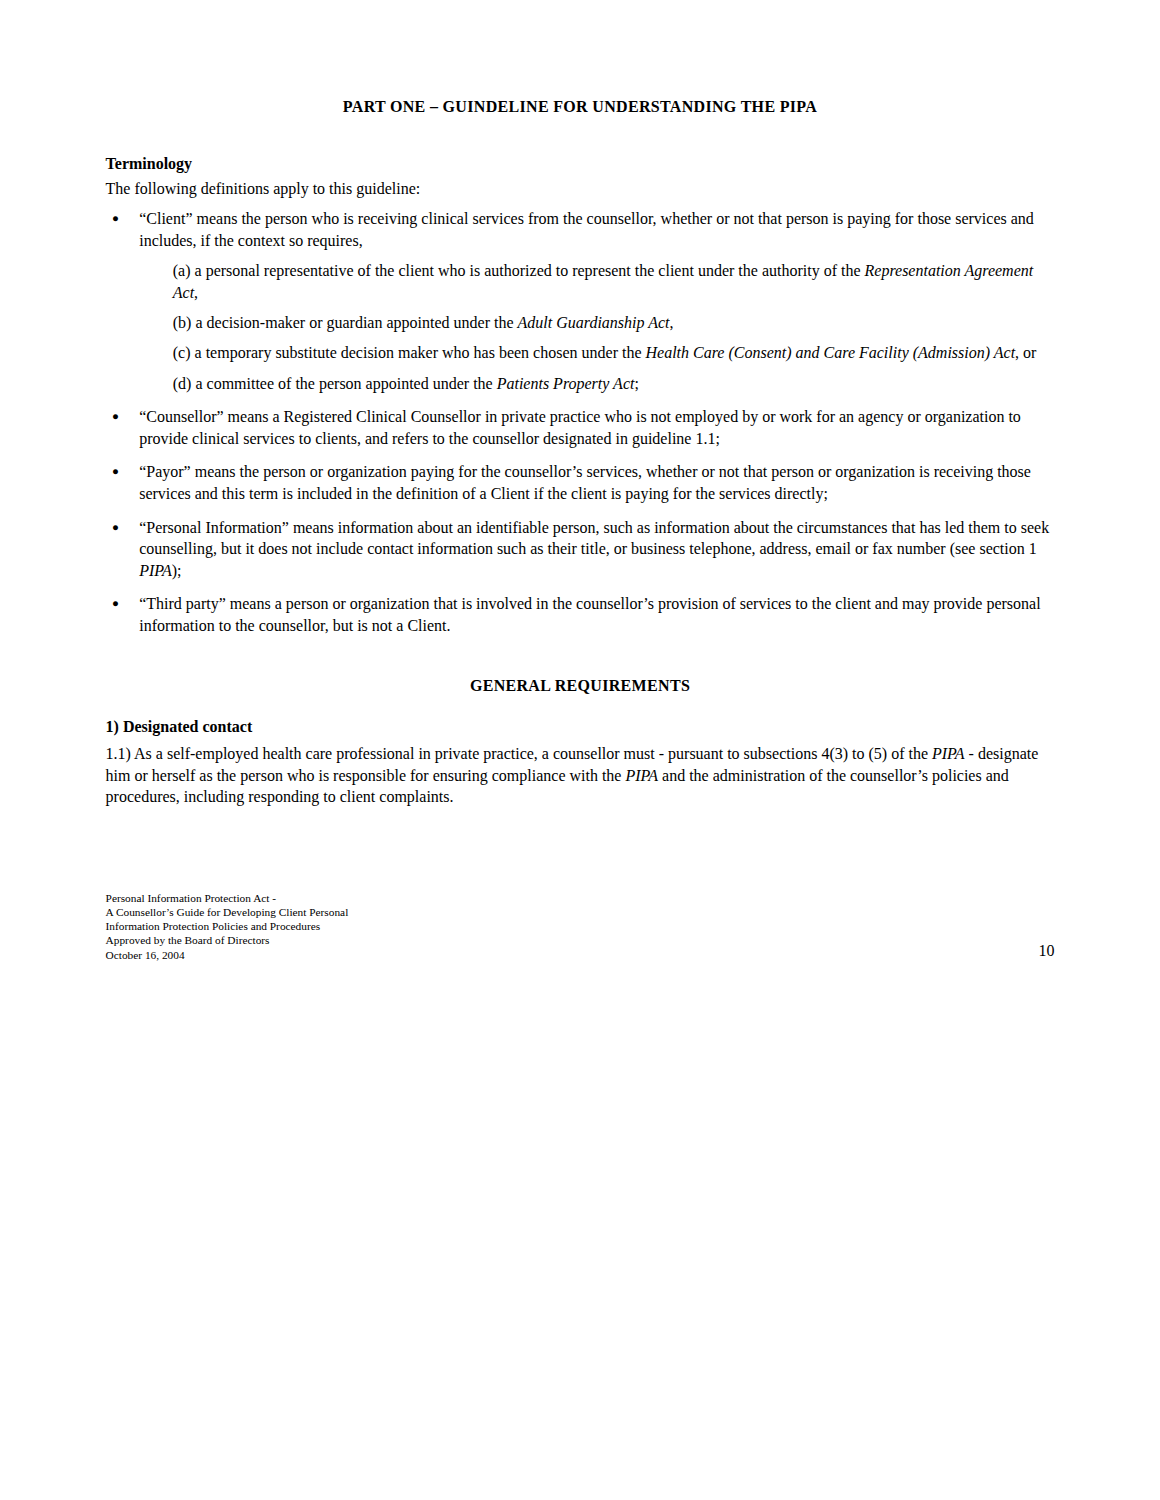PART ONE – GUINDELINE FOR UNDERSTANDING THE PIPA
Terminology
The following definitions apply to this guideline:
“Client” means the person who is receiving clinical services from the counsellor, whether or not that person is paying for those services and includes, if the context so requires,
(a) a personal representative of the client who is authorized to represent the client under the authority of the Representation Agreement Act,
(b) a decision-maker or guardian appointed under the Adult Guardianship Act,
(c) a temporary substitute decision maker who has been chosen under the Health Care (Consent) and Care Facility (Admission) Act, or
(d) a committee of the person appointed under the Patients Property Act;
“Counsellor” means a Registered Clinical Counsellor in private practice who is not employed by or work for an agency or organization to provide clinical services to clients, and refers to the counsellor designated in guideline 1.1;
“Payor” means the person or organization paying for the counsellor’s services, whether or not that person or organization is receiving those services and this term is included in the definition of a Client if the client is paying for the services directly;
“Personal Information” means information about an identifiable person, such as information about the circumstances that has led them to seek counselling, but it does not include contact information such as their title, or business telephone, address, email or fax number (see section 1 PIPA);
“Third party” means a person or organization that is involved in the counsellor’s provision of services to the client and may provide personal information to the counsellor, but is not a Client.
GENERAL REQUIREMENTS
1) Designated contact
1.1) As a self-employed health care professional in private practice, a counsellor must - pursuant to subsections 4(3) to (5) of the PIPA - designate him or herself as the person who is responsible for ensuring compliance with the PIPA and the administration of the counsellor’s policies and procedures, including responding to client complaints.
Personal Information Protection Act -
A Counsellor’s Guide for Developing Client Personal
Information Protection Policies and Procedures
Approved by the Board of Directors
October 16, 2004
10